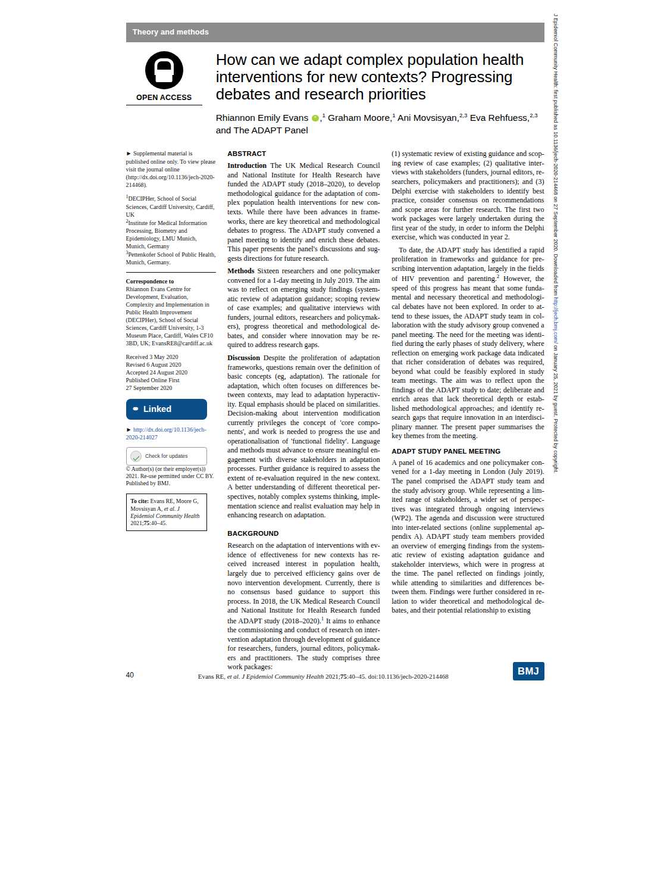J Epidemiol Community Health: first published as 10.1136/jech-2020-214468 on 27 September 2020. Downloaded from http://jech.bmj.com/ on January 25, 2021 by guest. Protected by copyright.
Theory and methods
OPEN ACCESS
How can we adapt complex population health interventions for new contexts? Progressing debates and research priorities
Rhiannon Emily Evans ,1 Graham Moore,1 Ani Movsisyan,2,3 Eva Rehfuess,2,3 and The ADAPT Panel
► Supplemental material is published online only. To view please visit the journal online (http://dx.doi.org/10.1136/jech-2020-214468).
1DECIPHer, School of Social Sciences, Cardiff University, Cardiff, UK
2Institute for Medical Information Processing, Biometry and Epidemiology, LMU Munich, Munich, Germany
3Pettenkofer School of Public Health, Munich, Germany.
Correspondence to
Rhiannon Evans Centre for Development, Evaluation, Complexity and Implementation in Public Health Improvement (DECIPHer), School of Social Sciences, Cardiff University, 1-3 Museum Place, Cardiff, Wales CF10 3BD, UK; EvansRE8@cardiff.ac.uk
Received 3 May 2020
Revised 6 August 2020
Accepted 24 August 2020
Published Online First
27 September 2020
⚭ Linked
► http://dx.doi.org/10.1136/jech-2020-214027
Check for updates
© Author(s) (or their employer(s)) 2021. Re-use permitted under CC BY. Published by BMJ.
To cite: Evans RE, Moore G, Movsisyan A, et al. J Epidemiol Community Health 2021;75:40–45.
Abstract
Introduction The UK Medical Research Council and National Institute for Health Research have funded the ADAPT study (2018–2020), to develop methodological guidance for the adaptation of complex population health interventions for new contexts. While there have been advances in frameworks, there are key theoretical and methodological debates to progress. The ADAPT study convened a panel meeting to identify and enrich these debates. This paper presents the panel's discussions and suggests directions for future research.
Methods Sixteen researchers and one policymaker convened for a 1-day meeting in July 2019. The aim was to reflect on emerging study findings (systematic review of adaptation guidance; scoping review of case examples; and qualitative interviews with funders, journal editors, researchers and policymakers), progress theoretical and methodological debates, and consider where innovation may be required to address research gaps.
Discussion Despite the proliferation of adaptation frameworks, questions remain over the definition of basic concepts (eg, adaptation). The rationale for adaptation, which often focuses on differences between contexts, may lead to adaptation hyperactivity. Equal emphasis should be placed on similarities. Decision-making about intervention modification currently privileges the concept of 'core components', and work is needed to progress the use and operationalisation of 'functional fidelity'. Language and methods must advance to ensure meaningful engagement with diverse stakeholders in adaptation processes. Further guidance is required to assess the extent of re-evaluation required in the new context. A better understanding of different theoretical perspectives, notably complex systems thinking, implementation science and realist evaluation may help in enhancing research on adaptation.
Background
Research on the adaptation of interventions with evidence of effectiveness for new contexts has received increased interest in population health, largely due to perceived efficiency gains over de novo intervention development. Currently, there is no consensus based guidance to support this process. In 2018, the UK Medical Research Council and National Institute for Health Research funded the ADAPT study (2018–2020).1 It aims to enhance the commissioning and conduct of research on intervention adaptation through development of guidance for researchers, funders, journal editors, policymakers and practitioners. The study comprises three work packages:
(1) systematic review of existing guidance and scoping review of case examples; (2) qualitative interviews with stakeholders (funders, journal editors, researchers, policymakers and practitioners); and (3) Delphi exercise with stakeholders to identify best practice, consider consensus on recommendations and scope areas for further research. The first two work packages were largely undertaken during the first year of the study, in order to inform the Delphi exercise, which was conducted in year 2.
To date, the ADAPT study has identified a rapid proliferation in frameworks and guidance for prescribing intervention adaptation, largely in the fields of HIV prevention and parenting.2 However, the speed of this progress has meant that some fundamental and necessary theoretical and methodological debates have not been explored. In order to attend to these issues, the ADAPT study team in collaboration with the study advisory group convened a panel meeting. The need for the meeting was identified during the early phases of study delivery, where reflection on emerging work package data indicated that richer consideration of debates was required, beyond what could be feasibly explored in study team meetings. The aim was to reflect upon the findings of the ADAPT study to date; deliberate and enrich areas that lack theoretical depth or established methodological approaches; and identify research gaps that require innovation in an interdisciplinary manner. The present paper summarises the key themes from the meeting.
ADAPT study panel meeting
A panel of 16 academics and one policymaker convened for a 1-day meeting in London (July 2019). The panel comprised the ADAPT study team and the study advisory group. While representing a limited range of stakeholders, a wider set of perspectives was integrated through ongoing interviews (WP2). The agenda and discussion were structured into inter-related sections (online supplemental appendix A). ADAPT study team members provided an overview of emerging findings from the systematic review of existing adaptation guidance and stakeholder interviews, which were in progress at the time. The panel reflected on findings jointly, while attending to similarities and differences between them. Findings were further considered in relation to wider theoretical and methodological debates, and their potential relationship to existing
40
Evans RE, et al. J Epidemiol Community Health 2021;75:40–45. doi:10.1136/jech-2020-214468
BMJ